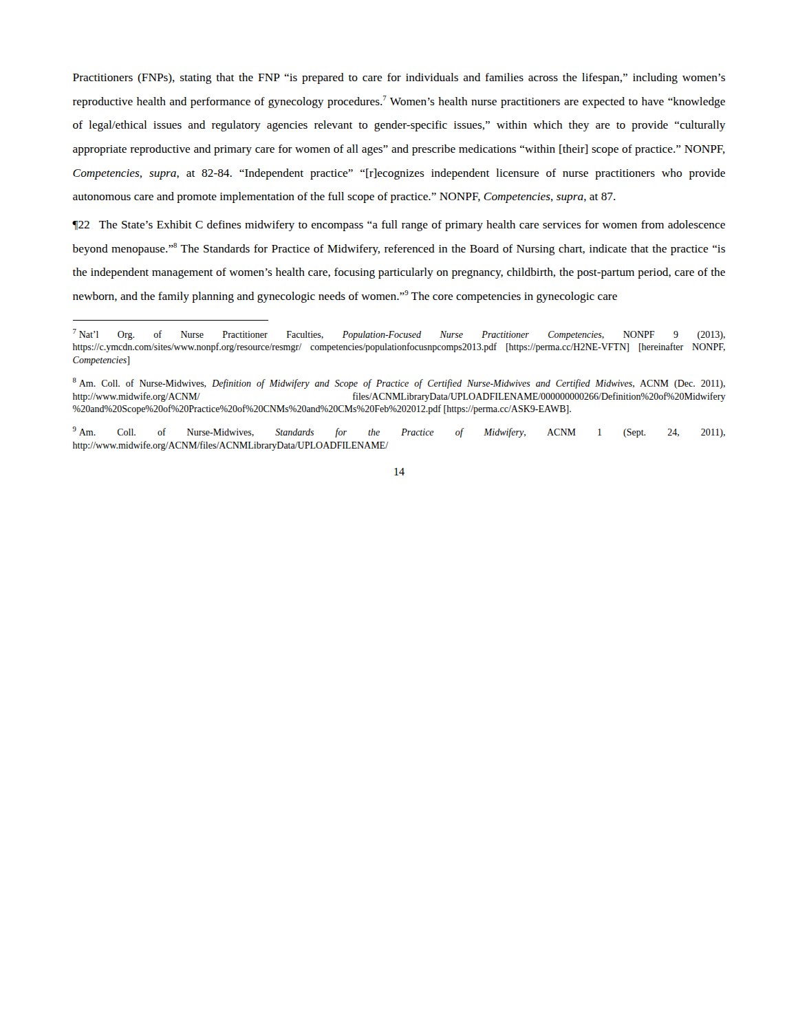Practitioners (FNPs), stating that the FNP “is prepared to care for individuals and families across the lifespan,” including women’s reproductive health and performance of gynecology procedures.7 Women’s health nurse practitioners are expected to have “knowledge of legal/ethical issues and regulatory agencies relevant to gender-specific issues,” within which they are to provide “culturally appropriate reproductive and primary care for women of all ages” and prescribe medications “within [their] scope of practice.” NONPF, Competencies, supra, at 82-84. “Independent practice” “[r]ecognizes independent licensure of nurse practitioners who provide autonomous care and promote implementation of the full scope of practice.” NONPF, Competencies, supra, at 87.
¶22 The State’s Exhibit C defines midwifery to encompass “a full range of primary health care services for women from adolescence beyond menopause.”8 The Standards for Practice of Midwifery, referenced in the Board of Nursing chart, indicate that the practice “is the independent management of women’s health care, focusing particularly on pregnancy, childbirth, the post-partum period, care of the newborn, and the family planning and gynecologic needs of women.”9 The core competencies in gynecologic care
7 Nat’l Org. of Nurse Practitioner Faculties, Population-Focused Nurse Practitioner Competencies, NONPF 9 (2013), https://c.ymcdn.com/sites/www.nonpf.org/resource/resmgr/ competencies/populationfocusnpcomps2013.pdf [https://perma.cc/H2NE-VFTN] [hereinafter NONPF, Competencies]
8 Am. Coll. of Nurse-Midwives, Definition of Midwifery and Scope of Practice of Certified Nurse-Midwives and Certified Midwives, ACNM (Dec. 2011), http://www.midwife.org/ACNM/ files/ACNMLibraryData/UPLOADFILENAME/000000000266/Definition%20of%20Midwifery %20and%20Scope%20of%20Practice%20of%20CNMs%20and%20CMs%20Feb%202012.pdf [https://perma.cc/ASK9-EAWB].
9 Am. Coll. of Nurse-Midwives, Standards for the Practice of Midwifery, ACNM 1 (Sept. 24, 2011), http://www.midwife.org/ACNM/files/ACNMLibraryData/UPLOADFILENAME/
14